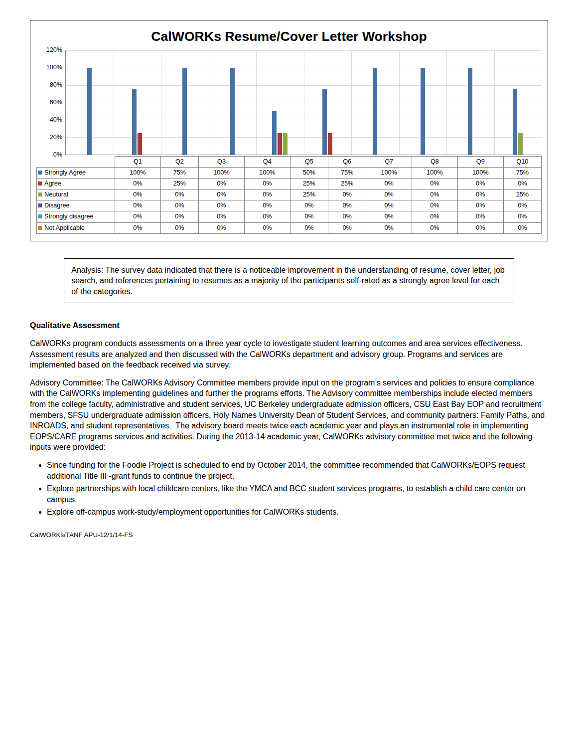CalWORKs Resume/Cover Letter Workshop
120% 100% 80% 60% 40% 20% 0%
| | Q1 | Q2 | Q3 | Q4 | Q5 | Q6 | Q7 | Q8 | Q9 | Q10 |
| --- | --- | --- | --- | --- | --- | --- | --- | --- | --- | --- |
| Strongly Agree | 100% | 75% | 100% | 100% | 50% | 75% | 100% | 100% | 100% | 75% |
| Agree | 0% | 25% | 0% | 0% | 25% | 25% | 0% | 0% | 0% | 0% |
| Neutural | 0% | 0% | 0% | 0% | 25% | 0% | 0% | 0% | 0% | 25% |
| Disagree | 0% | 0% | 0% | 0% | 0% | 0% | 0% | 0% | 0% | 0% |
| Strongly disagree | 0% | 0% | 0% | 0% | 0% | 0% | 0% | 0% | 0% | 0% |
| Not Applicable | 0% | 0% | 0% | 0% | 0% | 0% | 0% | 0% | 0% | 0% |
Analysis: The survey data indicated that there is a noticeable improvement in the understanding of resume, cover letter, job search, and references pertaining to resumes as a majority of the participants self-rated as a strongly agree level for each of the categories.
Qualitative Assessment
CalWORKs program conducts assessments on a three year cycle to investigate student learning outcomes and area services effectiveness. Assessment results are analyzed and then discussed with the CalWORKs department and advisory group. Programs and services are implemented based on the feedback received via survey.
Advisory Committee: The CalWORKs Advisory Committee members provide input on the program’s services and policies to ensure compliance with the CalWORKs implementing guidelines and further the programs efforts. The Advisory committee memberships include elected members from the college faculty, administrative and student services, UC Berkeley undergraduate admission officers, CSU East Bay EOP and recruitment members, SFSU undergraduate admission officers, Holy Names University Dean of Student Services, and community partners: Family Paths, and INROADS, and student representatives. The advisory board meets twice each academic year and plays an instrumental role in implementing EOPS/CARE programs services and activities. During the 2013-14 academic year, CalWORKs advisory committee met twice and the following inputs were provided:
Since funding for the Foodie Project is scheduled to end by October 2014, the committee recommended that CalWORKs/EOPS request additional Title III -grant funds to continue the project.
Explore partnerships with local childcare centers, like the YMCA and BCC student services programs, to establish a child care center on campus.
Explore off-campus work-study/employment opportunities for CalWORKs students.
CalWORKs/TANF APU-12/1/14-FS